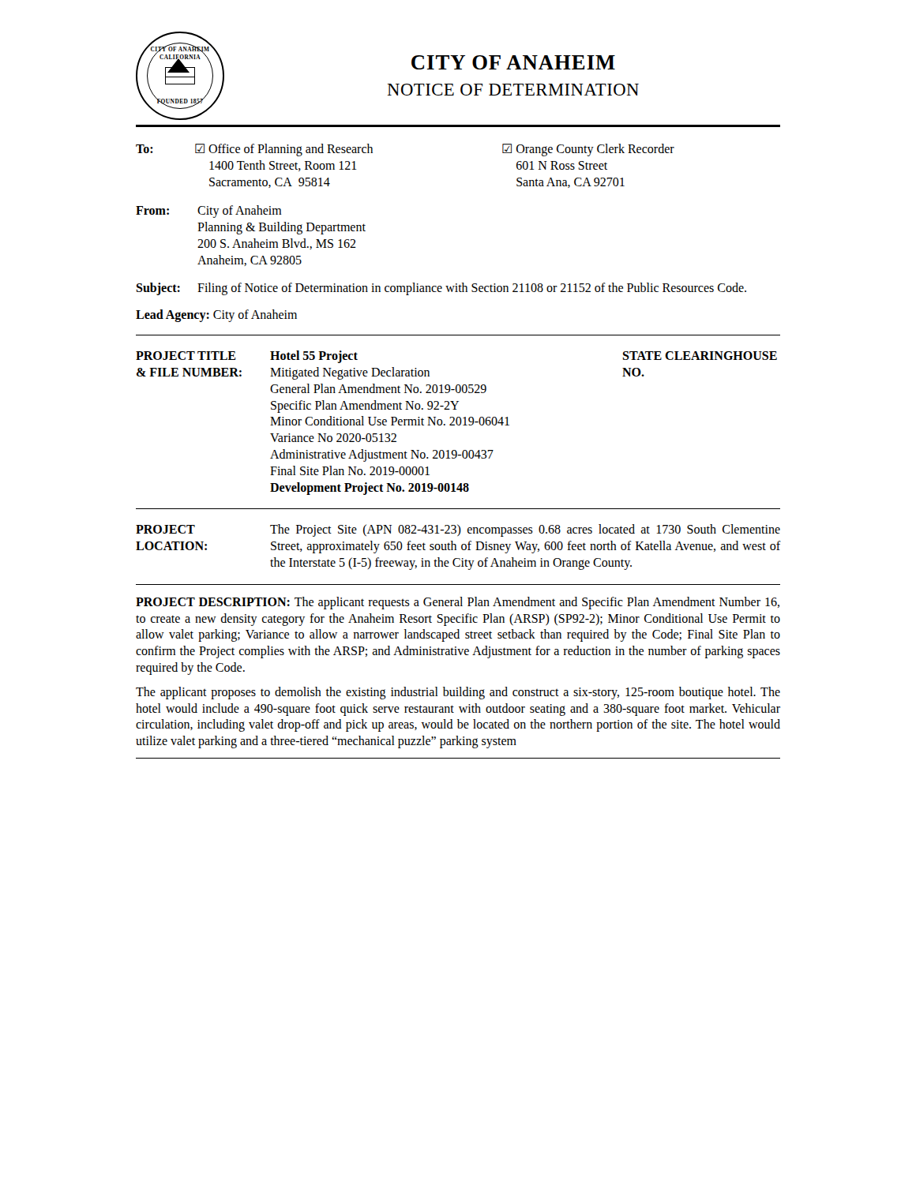CITY OF ANAHEIM CALIFORNIA
FOUNDED 1857
CITY OF ANAHEIM
NOTICE OF DETERMINATION
| To: | ☑ | Office of Planning and Research 1400 Tenth Street, Room 121 Sacramento, CA 95814 | ☑ | Orange County Clerk Recorder 601 N Ross Street Santa Ana, CA 92701 |
From: City of Anaheim
Planning & Building Department
200 S. Anaheim Blvd., MS 162
Anaheim, CA 92805
Subject: Filing of Notice of Determination in compliance with Section 21108 or 21152 of the Public Resources Code.
Lead Agency: City of Anaheim
| PROJECT TITLE & FILE NUMBER: | Hotel 55 Project Mitigated Negative Declaration General Plan Amendment No. 2019-00529 Specific Plan Amendment No. 92-2Y Minor Conditional Use Permit No. 2019-06041 Variance No 2020-05132 Administrative Adjustment No. 2019-00437 Final Site Plan No. 2019-00001 Development Project No. 2019-00148 | STATE CLEARINGHOUSE NO. |
| PROJECT LOCATION: | The Project Site (APN 082-431-23) encompasses 0.68 acres located at 1730 South Clementine Street, approximately 650 feet south of Disney Way, 600 feet north of Katella Avenue, and west of the Interstate 5 (I-5) freeway, in the City of Anaheim in Orange County. |
PROJECT DESCRIPTION: The applicant requests a General Plan Amendment and Specific Plan Amendment Number 16, to create a new density category for the Anaheim Resort Specific Plan (ARSP) (SP92-2); Minor Conditional Use Permit to allow valet parking; Variance to allow a narrower landscaped street setback than required by the Code; Final Site Plan to confirm the Project complies with the ARSP; and Administrative Adjustment for a reduction in the number of parking spaces required by the Code.
The applicant proposes to demolish the existing industrial building and construct a six-story, 125-room boutique hotel. The hotel would include a 490-square foot quick serve restaurant with outdoor seating and a 380-square foot market. Vehicular circulation, including valet drop-off and pick up areas, would be located on the northern portion of the site. The hotel would utilize valet parking and a three-tiered “mechanical puzzle” parking system